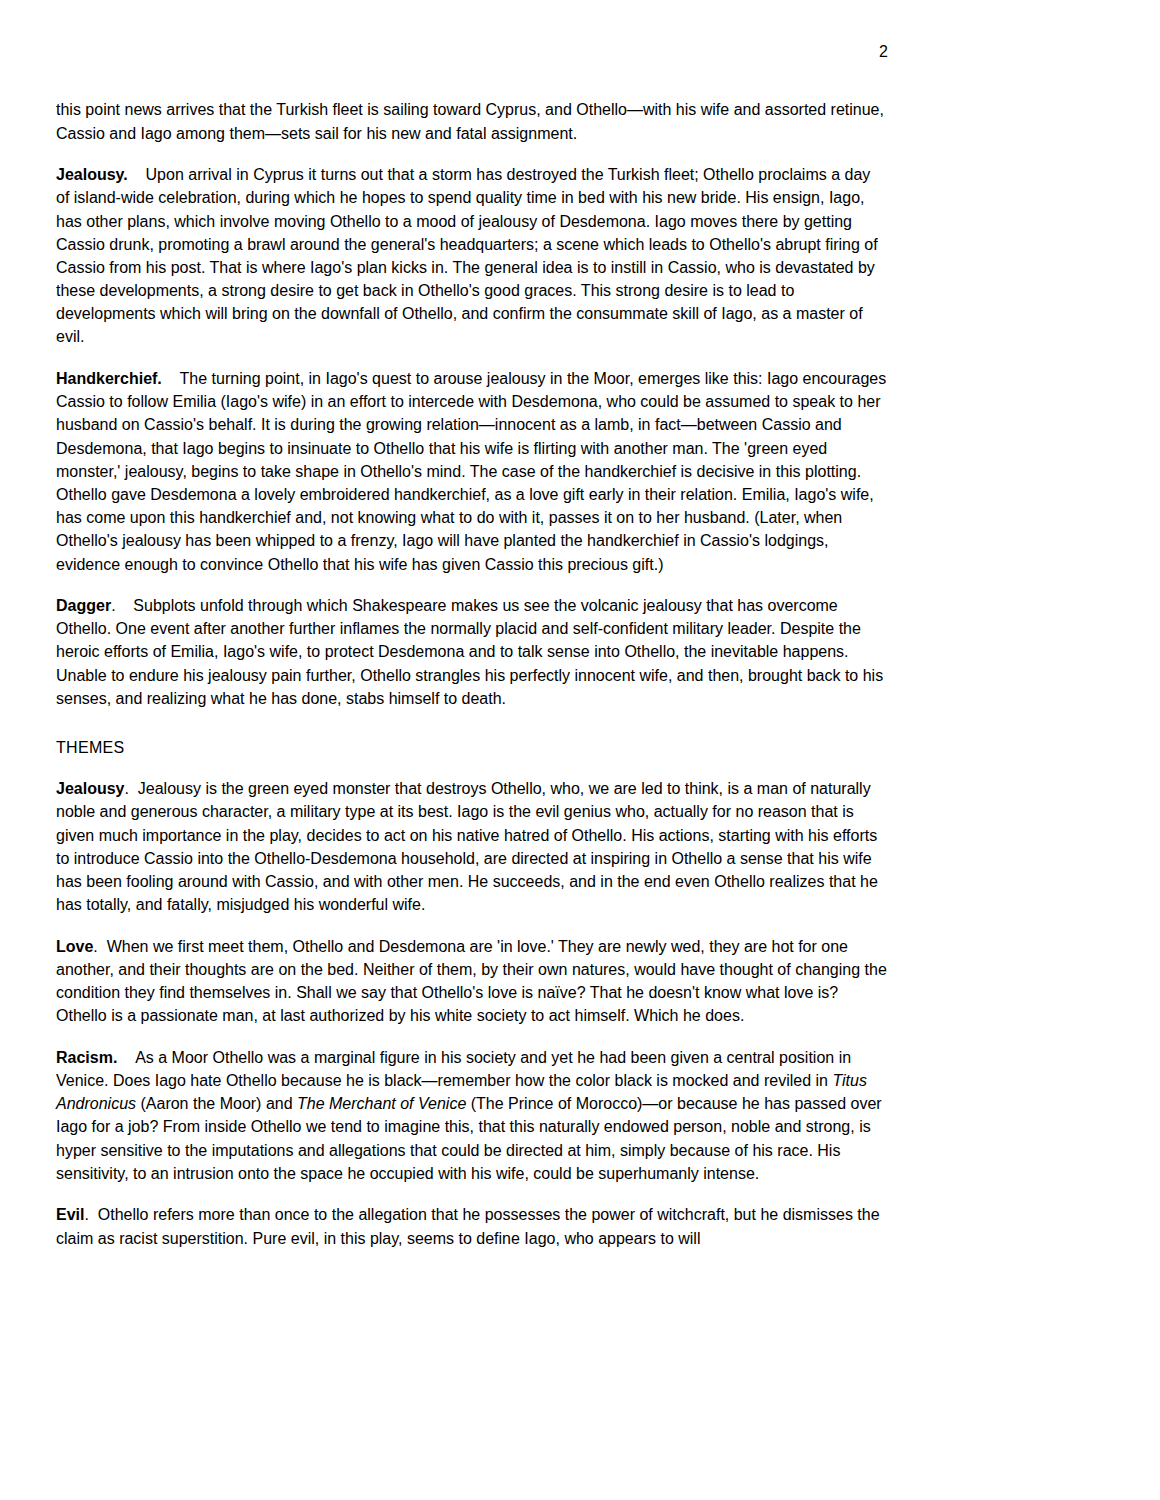2
this point news arrives that the Turkish fleet is sailing toward Cyprus, and Othello—with his wife and assorted retinue, Cassio and Iago among them—sets sail for his new and fatal assignment.
Jealousy. Upon arrival in Cyprus it turns out that a storm has destroyed the Turkish fleet; Othello proclaims a day of island-wide celebration, during which he hopes to spend quality time in bed with his new bride. His ensign, Iago, has other plans, which involve moving Othello to a mood of jealousy of Desdemona. Iago moves there by getting Cassio drunk, promoting a brawl around the general's headquarters; a scene which leads to Othello's abrupt firing of Cassio from his post. That is where Iago's plan kicks in. The general idea is to instill in Cassio, who is devastated by these developments, a strong desire to get back in Othello's good graces. This strong desire is to lead to developments which will bring on the downfall of Othello, and confirm the consummate skill of Iago, as a master of evil.
Handkerchief. The turning point, in Iago's quest to arouse jealousy in the Moor, emerges like this: Iago encourages Cassio to follow Emilia (Iago's wife) in an effort to intercede with Desdemona, who could be assumed to speak to her husband on Cassio's behalf. It is during the growing relation—innocent as a lamb, in fact—between Cassio and Desdemona, that Iago begins to insinuate to Othello that his wife is flirting with another man. The 'green eyed monster,' jealousy, begins to take shape in Othello's mind. The case of the handkerchief is decisive in this plotting. Othello gave Desdemona a lovely embroidered handkerchief, as a love gift early in their relation. Emilia, Iago's wife, has come upon this handkerchief and, not knowing what to do with it, passes it on to her husband. (Later, when Othello's jealousy has been whipped to a frenzy, Iago will have planted the handkerchief in Cassio's lodgings, evidence enough to convince Othello that his wife has given Cassio this precious gift.)
Dagger. Subplots unfold through which Shakespeare makes us see the volcanic jealousy that has overcome Othello. One event after another further inflames the normally placid and self-confident military leader. Despite the heroic efforts of Emilia, Iago's wife, to protect Desdemona and to talk sense into Othello, the inevitable happens. Unable to endure his jealousy pain further, Othello strangles his perfectly innocent wife, and then, brought back to his senses, and realizing what he has done, stabs himself to death.
THEMES
Jealousy. Jealousy is the green eyed monster that destroys Othello, who, we are led to think, is a man of naturally noble and generous character, a military type at its best. Iago is the evil genius who, actually for no reason that is given much importance in the play, decides to act on his native hatred of Othello. His actions, starting with his efforts to introduce Cassio into the Othello-Desdemona household, are directed at inspiring in Othello a sense that his wife has been fooling around with Cassio, and with other men. He succeeds, and in the end even Othello realizes that he has totally, and fatally, misjudged his wonderful wife.
Love. When we first meet them, Othello and Desdemona are 'in love.' They are newly wed, they are hot for one another, and their thoughts are on the bed. Neither of them, by their own natures, would have thought of changing the condition they find themselves in. Shall we say that Othello's love is naïve? That he doesn't know what love is? Othello is a passionate man, at last authorized by his white society to act himself. Which he does.
Racism. As a Moor Othello was a marginal figure in his society and yet he had been given a central position in Venice. Does Iago hate Othello because he is black—remember how the color black is mocked and reviled in Titus Andronicus (Aaron the Moor) and The Merchant of Venice (The Prince of Morocco)—or because he has passed over Iago for a job? From inside Othello we tend to imagine this, that this naturally endowed person, noble and strong, is hyper sensitive to the imputations and allegations that could be directed at him, simply because of his race. His sensitivity, to an intrusion onto the space he occupied with his wife, could be superhumanly intense.
Evil. Othello refers more than once to the allegation that he possesses the power of witchcraft, but he dismisses the claim as racist superstition. Pure evil, in this play, seems to define Iago, who appears to will